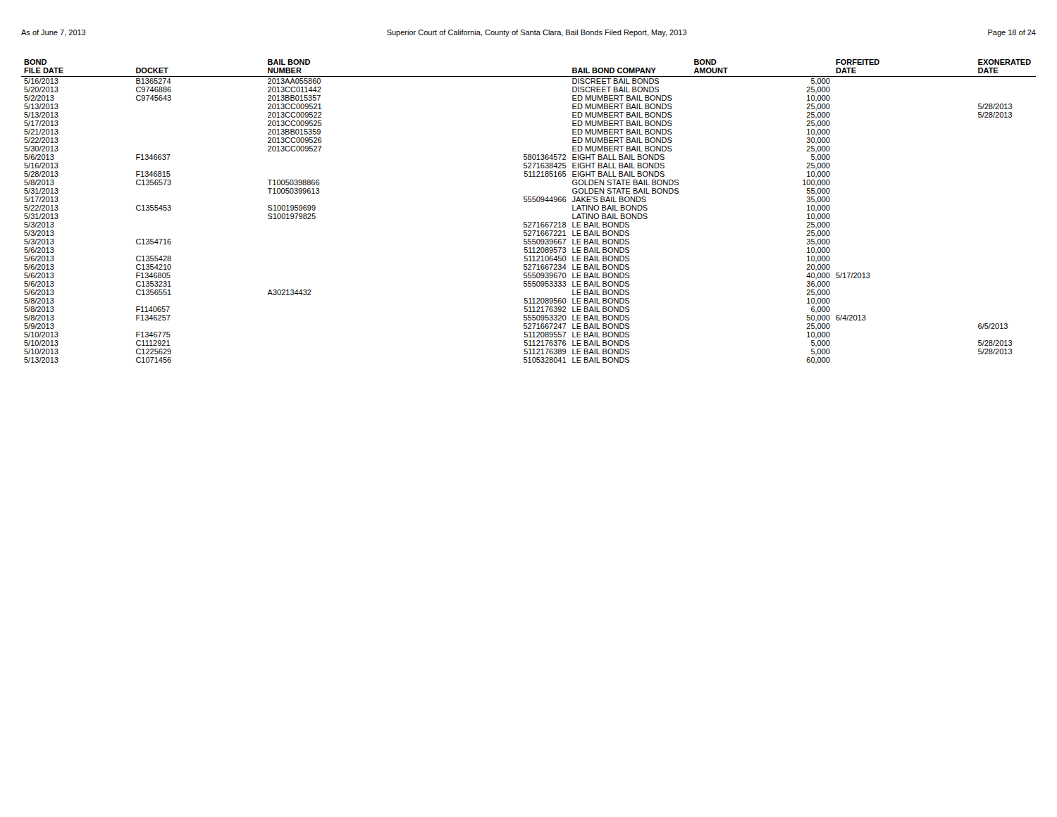As of June 7, 2013
Superior Court of California, County of Santa Clara, Bail Bonds Filed Report, May, 2013
Page 18 of 24
| BOND FILE DATE | DOCKET | BAIL BOND NUMBER | BAIL BOND COMPANY | BOND AMOUNT | FORFEITED DATE | EXONERATED DATE |
| --- | --- | --- | --- | --- | --- | --- |
| 5/16/2013 | B1365274 | 2013AA055860 | DISCREET BAIL BONDS | 5,000 | | |
| 5/20/2013 | C9746886 | 2013CC011442 | DISCREET BAIL BONDS | 25,000 | | |
| 5/2/2013 | C9745643 | 2013BB015357 | ED MUMBERT BAIL BONDS | 10,000 | | |
| 5/13/2013 | | 2013CC009521 | ED MUMBERT BAIL BONDS | 25,000 | | 5/28/2013 |
| 5/13/2013 | | 2013CC009522 | ED MUMBERT BAIL BONDS | 25,000 | | 5/28/2013 |
| 5/17/2013 | | 2013CC009525 | ED MUMBERT BAIL BONDS | 25,000 | | |
| 5/21/2013 | | 2013BB015359 | ED MUMBERT BAIL BONDS | 10,000 | | |
| 5/22/2013 | | 2013CC009526 | ED MUMBERT BAIL BONDS | 30,000 | | |
| 5/30/2013 | | 2013CC009527 | ED MUMBERT BAIL BONDS | 25,000 | | |
| 5/6/2013 | F1346637 | 5801364572 | EIGHT BALL BAIL BONDS | 5,000 | | |
| 5/16/2013 | | 5271638425 | EIGHT BALL BAIL BONDS | 25,000 | | |
| 5/28/2013 | F1346815 | 5112185165 | EIGHT BALL BAIL BONDS | 10,000 | | |
| 5/8/2013 | C1356573 | T10050398866 | GOLDEN STATE BAIL BONDS | 100,000 | | |
| 5/31/2013 | | T10050399613 | GOLDEN STATE BAIL BONDS | 55,000 | | |
| 5/17/2013 | | 5550944966 | JAKE'S BAIL BONDS | 35,000 | | |
| 5/22/2013 | C1355453 | S1001959699 | LATINO BAIL BONDS | 10,000 | | |
| 5/31/2013 | | S1001979825 | LATINO BAIL BONDS | 10,000 | | |
| 5/3/2013 | | 5271667218 | LE BAIL BONDS | 25,000 | | |
| 5/3/2013 | | 5271667221 | LE BAIL BONDS | 25,000 | | |
| 5/3/2013 | C1354716 | 5550939667 | LE BAIL BONDS | 35,000 | | |
| 5/6/2013 | | 5112089573 | LE BAIL BONDS | 10,000 | | |
| 5/6/2013 | C1355428 | 5112106450 | LE BAIL BONDS | 10,000 | | |
| 5/6/2013 | C1354210 | 5271667234 | LE BAIL BONDS | 20,000 | | |
| 5/6/2013 | F1346805 | 5550939670 | LE BAIL BONDS | 40,000 | 5/17/2013 | |
| 5/6/2013 | C1353231 | 5550953333 | LE BAIL BONDS | 36,000 | | |
| 5/6/2013 | C1356551 | A302134432 | LE BAIL BONDS | 25,000 | | |
| 5/8/2013 | | 5112089560 | LE BAIL BONDS | 10,000 | | |
| 5/8/2013 | F1140657 | 5112176392 | LE BAIL BONDS | 6,000 | | |
| 5/8/2013 | F1346257 | 5550953320 | LE BAIL BONDS | 50,000 | 6/4/2013 | |
| 5/9/2013 | | 5271667247 | LE BAIL BONDS | 25,000 | | 6/5/2013 |
| 5/10/2013 | F1346775 | 5112089557 | LE BAIL BONDS | 10,000 | | |
| 5/10/2013 | C1112921 | 5112176376 | LE BAIL BONDS | 5,000 | | 5/28/2013 |
| 5/10/2013 | C1225629 | 5112176389 | LE BAIL BONDS | 5,000 | | 5/28/2013 |
| 5/13/2013 | C1071456 | 5105328041 | LE BAIL BONDS | 60,000 | | |